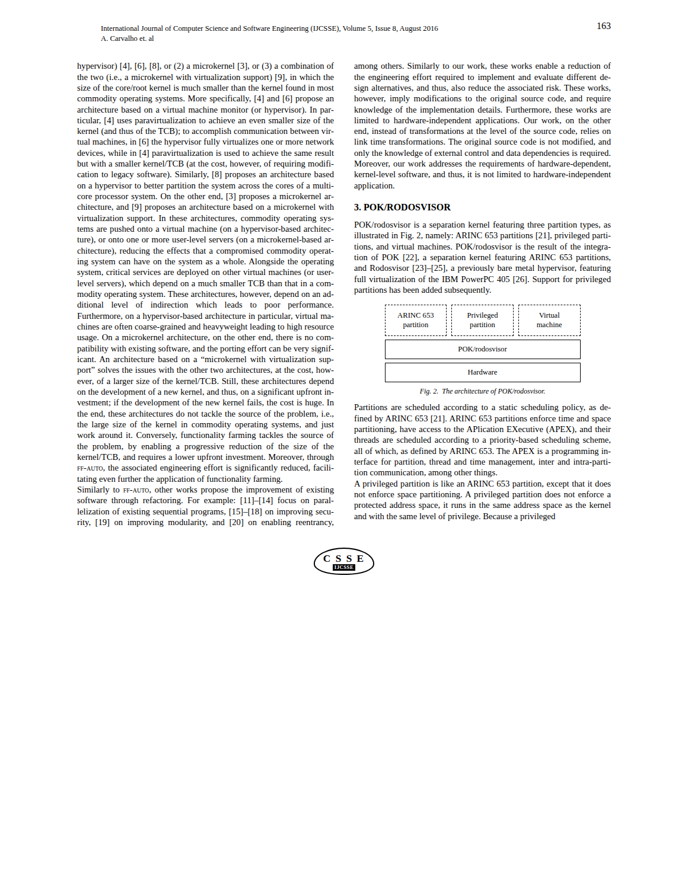163
International Journal of Computer Science and Software Engineering (IJCSSE), Volume 5, Issue 8, August 2016
A. Carvalho et. al
hypervisor) [4], [6], [8], or (2) a microkernel [3], or (3) a combination of the two (i.e., a microkernel with virtualization support) [9], in which the size of the core/root kernel is much smaller than the kernel found in most commodity operating systems. More specifically, [4] and [6] propose an architecture based on a virtual machine monitor (or hypervisor). In particular, [4] uses paravirtualization to achieve an even smaller size of the kernel (and thus of the TCB); to accomplish communication between virtual machines, in [6] the hypervisor fully virtualizes one or more network devices, while in [4] paravirtualization is used to achieve the same result but with a smaller kernel/TCB (at the cost, however, of requiring modification to legacy software). Similarly, [8] proposes an architecture based on a hypervisor to better partition the system across the cores of a multicore processor system. On the other end, [3] proposes a microkernel architecture, and [9] proposes an architecture based on a microkernel with virtualization support. In these architectures, commodity operating systems are pushed onto a virtual machine (on a hypervisor-based architecture), or onto one or more user-level servers (on a microkernel-based architecture), reducing the effects that a compromised commodity operating system can have on the system as a whole. Alongside the operating system, critical services are deployed on other virtual machines (or user-level servers), which depend on a much smaller TCB than that in a commodity operating system. These architectures, however, depend on an additional level of indirection which leads to poor performance. Furthermore, on a hypervisor-based architecture in particular, virtual machines are often coarse-grained and heavyweight leading to high resource usage. On a microkernel architecture, on the other end, there is no compatibility with existing software, and the porting effort can be very significant. An architecture based on a “microkernel with virtualization support” solves the issues with the other two architectures, at the cost, however, of a larger size of the kernel/TCB. Still, these architectures depend on the development of a new kernel, and thus, on a significant upfront investment; if the development of the new kernel fails, the cost is huge. In the end, these architectures do not tackle the source of the problem, i.e., the large size of the kernel in commodity operating systems, and just work around it. Conversely, functionality farming tackles the source of the problem, by enabling a progressive reduction of the size of the kernel/TCB, and requires a lower upfront investment. Moreover, through ff-auto, the associated engineering effort is significantly reduced, facilitating even further the application of functionality farming.
Similarly to ff-auto, other works propose the improvement of existing software through refactoring. For example: [11]–[14] focus on parallelization of existing sequential programs, [15]–[18] on improving security, [19] on improving modularity, and [20] on enabling reentrancy, among others. Similarly to our work, these works enable a reduction of the engineering effort required to implement and evaluate different design alternatives, and thus, also reduce the associated risk. These works, however, imply modifications to the original source code, and require knowledge of the implementation details. Furthermore, these works are limited to hardware-independent applications. Our work, on the other end, instead of transformations at the level of the source code, relies on link time transformations. The original source code is not modified, and only the knowledge of external control and data dependencies is required. Moreover, our work addresses the requirements of hardware-dependent, kernel-level software, and thus, it is not limited to hardware-independent application.
3. POK/RODOSVISOR
POK/rodosvisor is a separation kernel featuring three partition types, as illustrated in Fig. 2, namely: ARINC 653 partitions [21], privileged partitions, and virtual machines. POK/rodosvisor is the result of the integration of POK [22], a separation kernel featuring ARINC 653 partitions, and Rodosvisor [23]–[25], a previously bare metal hypervisor, featuring full virtualization of the IBM PowerPC 405 [26]. Support for privileged partitions has been added subsequently.
ARINC 653
partition
Privileged
partition
Virtual
machine
POK/rodosvisor
Hardware
Fig. 2. The architecture of POK/rodosvisor.
Partitions are scheduled according to a static scheduling policy, as defined by ARINC 653 [21]. ARINC 653 partitions enforce time and space partitioning, have access to the APlication EXecutive (APEX), and their threads are scheduled according to a priority-based scheduling scheme, all of which, as defined by ARINC 653. The APEX is a programming interface for partition, thread and time management, inter and intra-partition communication, among other things.
A privileged partition is like an ARINC 653 partition, except that it does not enforce space partitioning. A privileged partition does not enforce a protected address space, it runs in the same address space as the kernel and with the same level of privilege. Because a privileged
C S S E IJCSSE